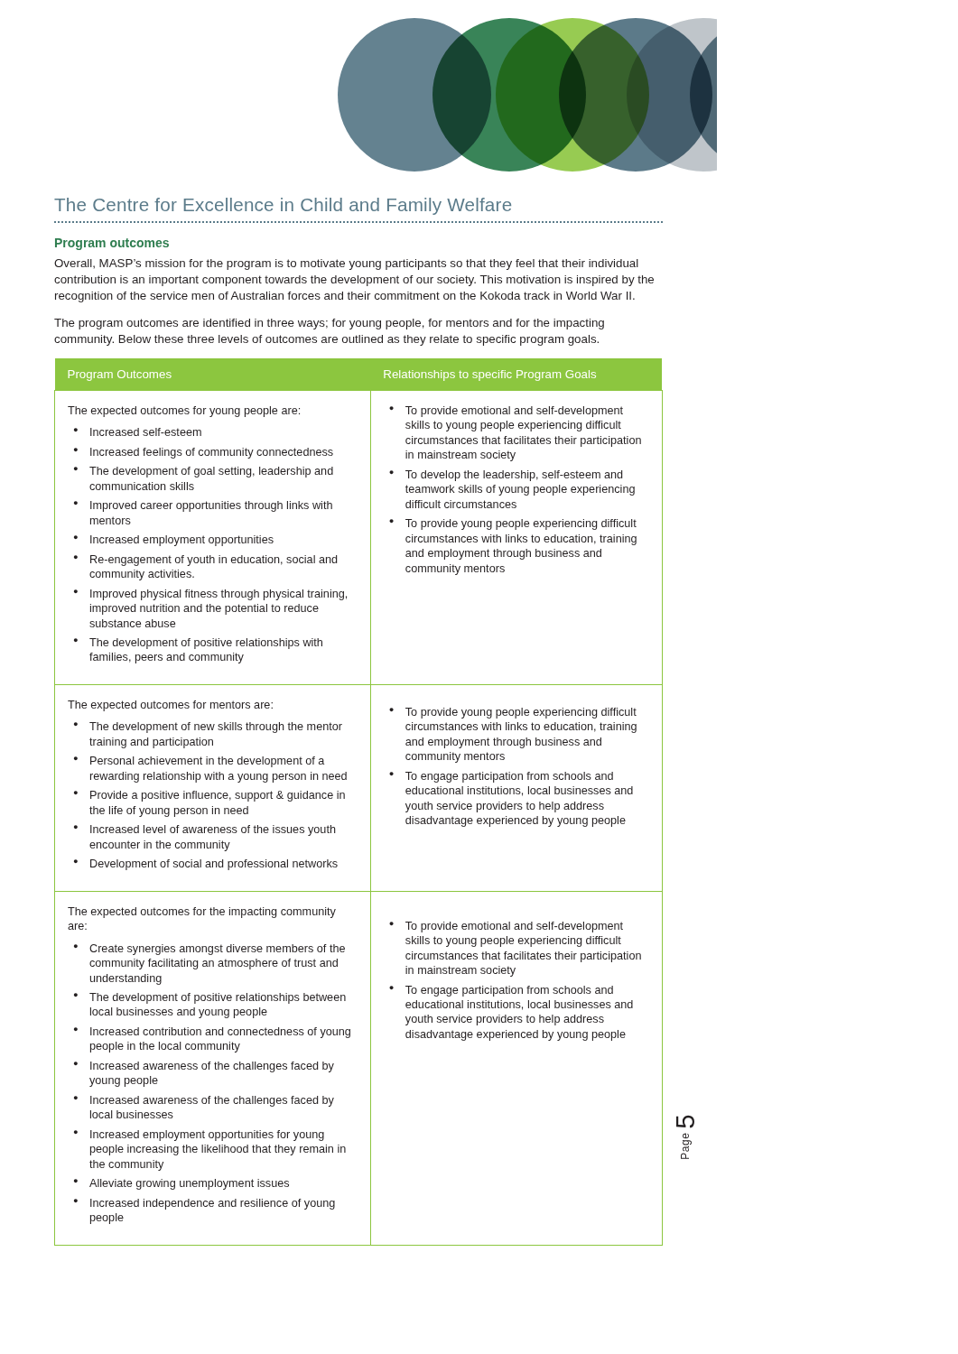The Centre for Excellence in Child and Family Welfare
Program outcomes
Overall, MASP’s mission for the program is to motivate young participants so that they feel that their individual contribution is an important component towards the development of our society. This motivation is inspired by the recognition of the service men of Australian forces and their commitment on the Kokoda track in World War II.
The program outcomes are identified in three ways; for young people, for mentors and for the impacting community. Below these three levels of outcomes are outlined as they relate to specific program goals.
| Program Outcomes | Relationships to specific Program Goals |
| --- | --- |
| The expected outcomes for young people are: Increased self-esteem Increased feelings of community connectedness The development of goal setting, leadership and communication skills Improved career opportunities through links with mentors Increased employment opportunities Re-engagement of youth in education, social and community activities. Improved physical fitness through physical training, improved nutrition and the potential to reduce substance abuse The development of positive relationships with families, peers and community | To provide emotional and self-development skills to young people experiencing difficult circumstances that facilitates their participation in mainstream society To develop the leadership, self-esteem and teamwork skills of young people experiencing difficult circumstances To provide young people experiencing difficult circumstances with links to education, training and employment through business and community mentors |
| The expected outcomes for mentors are: The development of new skills through the mentor training and participation Personal achievement in the development of a rewarding relationship with a young person in need Provide a positive influence, support & guidance in the life of young person in need Increased level of awareness of the issues youth encounter in the community Development of social and professional networks | To provide young people experiencing difficult circumstances with links to education, training and employment through business and community mentors To engage participation from schools and educational institutions, local businesses and youth service providers to help address disadvantage experienced by young people |
| The expected outcomes for the impacting community are: Create synergies amongst diverse members of the community facilitating an atmosphere of trust and understanding The development of positive relationships between local businesses and young people Increased contribution and connectedness of young people in the local community Increased awareness of the challenges faced by young people Increased awareness of the challenges faced by local businesses Increased employment opportunities for young people increasing the likelihood that they remain in the community Alleviate growing unemployment issues Increased independence and resilience of young people | To provide emotional and self-development skills to young people experiencing difficult circumstances that facilitates their participation in mainstream society To engage participation from schools and educational institutions, local businesses and youth service providers to help address disadvantage experienced by young people |
Page 5